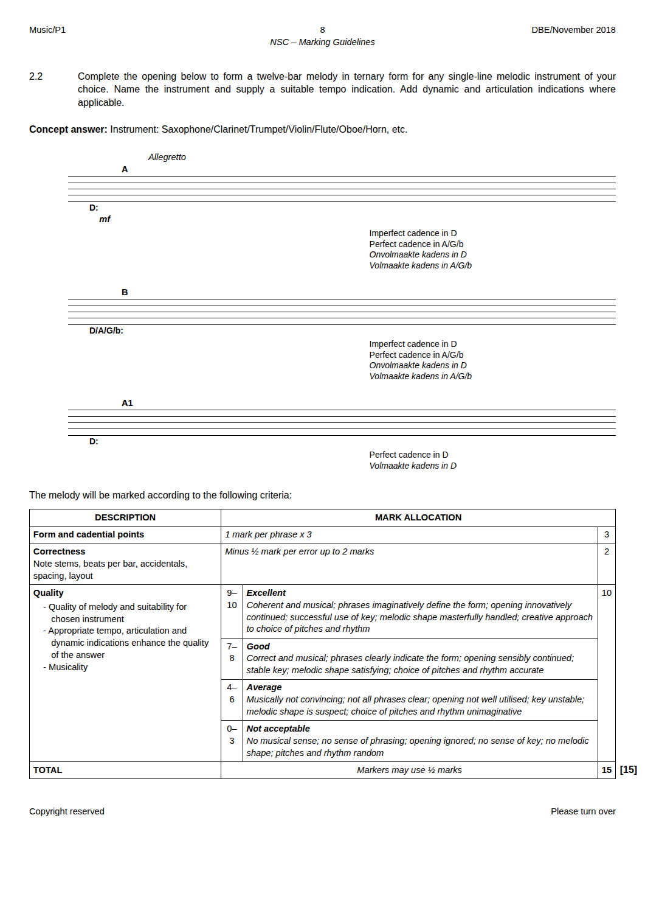Music/P1
8 NSC – Marking Guidelines
DBE/November 2018
2.2
Complete the opening below to form a twelve-bar melody in ternary form for any single-line melodic instrument of your choice. Name the instrument and supply a suitable tempo indication. Add dynamic and articulation indications where applicable.
Concept answer: Instrument: Saxophone/Clarinet/Trumpet/Violin/Flute/Oboe/Horn, etc.
Allegretto
A
D:
mf
Imperfect cadence in D
Perfect cadence in A/G/b
Onvolmaakte kadens in D
Volmaakte kadens in A/G/b
B
D/A/G/b:
Imperfect cadence in D
Perfect cadence in A/G/b
Onvolmaakte kadens in D
Volmaakte kadens in A/G/b
A1
D:
Perfect cadence in D
Volmaakte kadens in D
The melody will be marked according to the following criteria:
| DESCRIPTION | MARK ALLOCATION |
| --- | --- |
| Form and cadential points | 1 mark per phrase x 3 | 3 |
| Correctness Note stems, beats per bar, accidentals, spacing, layout | Minus ½ mark per error up to 2 marks | 2 |
| Quality Quality of melody and suitability for chosen instrument Appropriate tempo, articulation and dynamic indications enhance the quality of the answer Musicality | 9–10 | Excellent Coherent and musical; phrases imaginatively define the form; opening innovatively continued; successful use of key; melodic shape masterfully handled; creative approach to choice of pitches and rhythm | 10 |
| 7–8 | Good Correct and musical; phrases clearly indicate the form; opening sensibly continued; stable key; melodic shape satisfying; choice of pitches and rhythm accurate |
| 4–6 | Average Musically not convincing; not all phrases clear; opening not well utilised; key unstable; melodic shape is suspect; choice of pitches and rhythm unimaginative |
| 0–3 | Not acceptable No musical sense; no sense of phrasing; opening ignored; no sense of key; no melodic shape; pitches and rhythm random |
| TOTAL | Markers may use ½ marks | 15 |
[15]
Copyright reserved
Please turn over